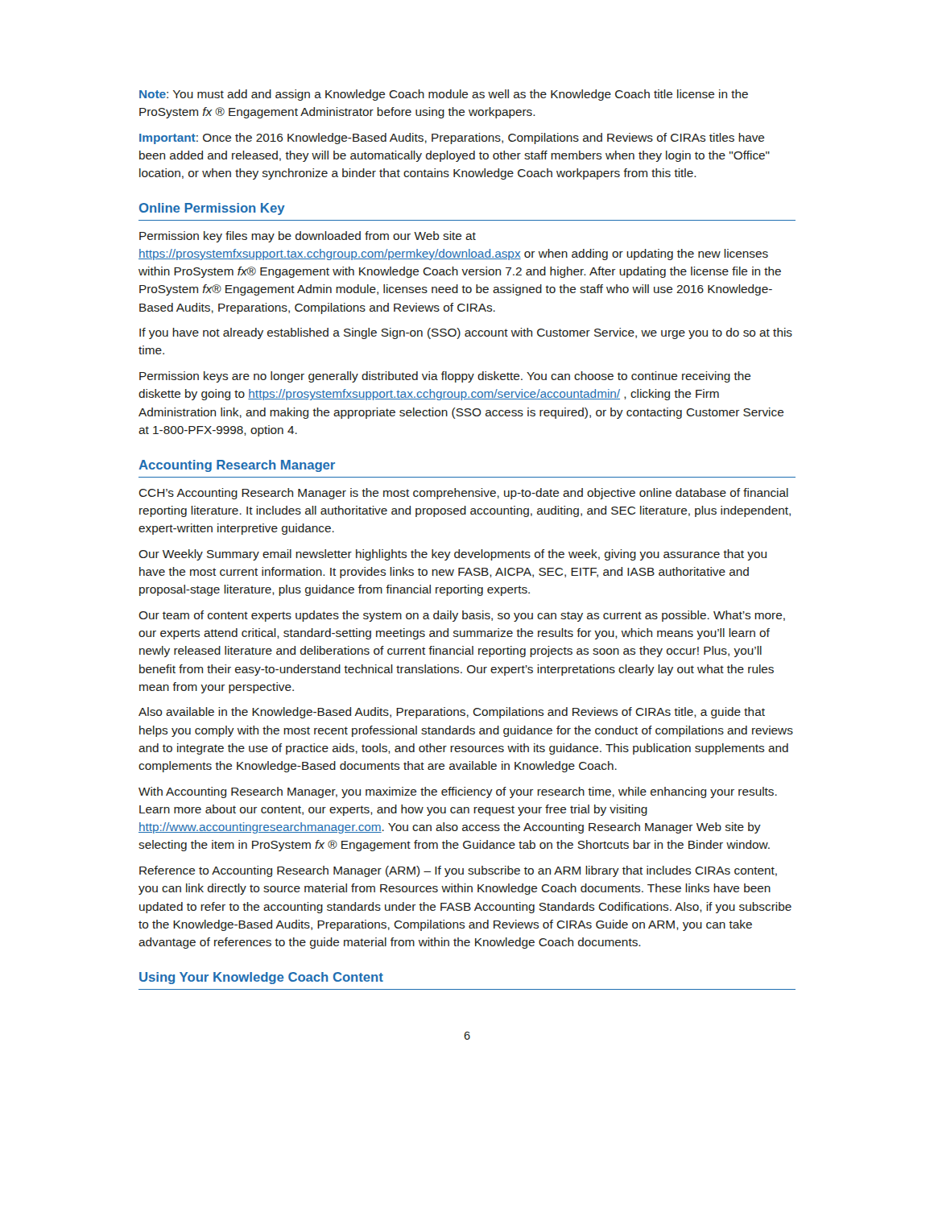Note: You must add and assign a Knowledge Coach module as well as the Knowledge Coach title license in the ProSystem fx ® Engagement Administrator before using the workpapers.
Important: Once the 2016 Knowledge-Based Audits, Preparations, Compilations and Reviews of CIRAs titles have been added and released, they will be automatically deployed to other staff members when they login to the "Office" location, or when they synchronize a binder that contains Knowledge Coach workpapers from this title.
Online Permission Key
Permission key files may be downloaded from our Web site at https://prosystemfxsupport.tax.cchgroup.com/permkey/download.aspx or when adding or updating the new licenses within ProSystem fx® Engagement with Knowledge Coach version 7.2 and higher. After updating the license file in the ProSystem fx® Engagement Admin module, licenses need to be assigned to the staff who will use 2016 Knowledge-Based Audits, Preparations, Compilations and Reviews of CIRAs.
If you have not already established a Single Sign-on (SSO) account with Customer Service, we urge you to do so at this time.
Permission keys are no longer generally distributed via floppy diskette. You can choose to continue receiving the diskette by going to https://prosystemfxsupport.tax.cchgroup.com/service/accountadmin/ , clicking the Firm Administration link, and making the appropriate selection (SSO access is required), or by contacting Customer Service at 1-800-PFX-9998, option 4.
Accounting Research Manager
CCH’s Accounting Research Manager is the most comprehensive, up-to-date and objective online database of financial reporting literature. It includes all authoritative and proposed accounting, auditing, and SEC literature, plus independent, expert-written interpretive guidance.
Our Weekly Summary email newsletter highlights the key developments of the week, giving you assurance that you have the most current information. It provides links to new FASB, AICPA, SEC, EITF, and IASB authoritative and proposal-stage literature, plus guidance from financial reporting experts.
Our team of content experts updates the system on a daily basis, so you can stay as current as possible. What’s more, our experts attend critical, standard-setting meetings and summarize the results for you, which means you’ll learn of newly released literature and deliberations of current financial reporting projects as soon as they occur! Plus, you’ll benefit from their easy-to-understand technical translations. Our expert’s interpretations clearly lay out what the rules mean from your perspective.
Also available in the Knowledge-Based Audits, Preparations, Compilations and Reviews of CIRAs title, a guide that helps you comply with the most recent professional standards and guidance for the conduct of compilations and reviews and to integrate the use of practice aids, tools, and other resources with its guidance. This publication supplements and complements the Knowledge-Based documents that are available in Knowledge Coach.
With Accounting Research Manager, you maximize the efficiency of your research time, while enhancing your results. Learn more about our content, our experts, and how you can request your free trial by visiting http://www.accountingresearchmanager.com. You can also access the Accounting Research Manager Web site by selecting the item in ProSystem fx ® Engagement from the Guidance tab on the Shortcuts bar in the Binder window.
Reference to Accounting Research Manager (ARM) – If you subscribe to an ARM library that includes CIRAs content, you can link directly to source material from Resources within Knowledge Coach documents. These links have been updated to refer to the accounting standards under the FASB Accounting Standards Codifications. Also, if you subscribe to the Knowledge-Based Audits, Preparations, Compilations and Reviews of CIRAs Guide on ARM, you can take advantage of references to the guide material from within the Knowledge Coach documents.
Using Your Knowledge Coach Content
6